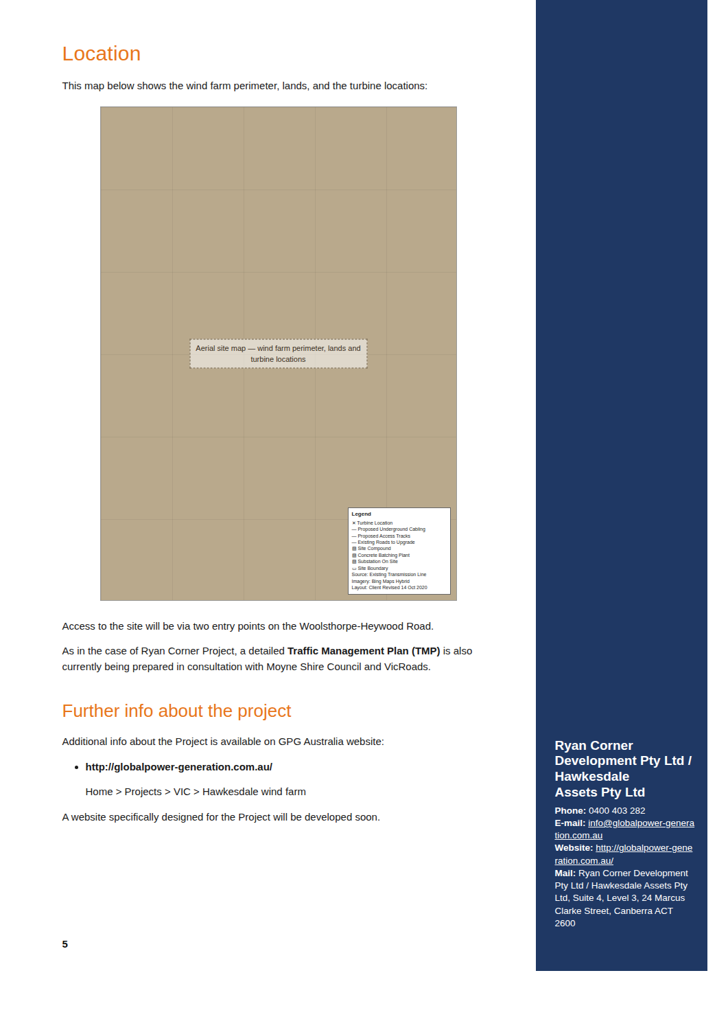Location
This map below shows the wind farm perimeter, lands, and the turbine locations:
Aerial site map — wind farm perimeter, lands and turbine locations
Legend ✕ Turbine Location — Proposed Underground Cabling — Proposed Access Tracks — Existing Roads to Upgrade ▨ Site Compound ▨ Concrete Batching Plant ▨ Substation On Site ▭ Site Boundary Source: Existing Transmission Line Imagery: Bing Maps Hybrid Layout: Client Revised 14 Oct 2020
Access to the site will be via two entry points on the Woolsthorpe-Heywood Road.
As in the case of Ryan Corner Project, a detailed Traffic Management Plan (TMP) is also currently being prepared in consultation with Moyne Shire Council and VicRoads.
Further info about the project
Additional info about the Project is available on GPG Australia website:
http://globalpower-generation.com.au/
Home > Projects > VIC > Hawkesdale wind farm
A website specifically designed for the Project will be developed soon.
5
Ryan Corner
Development Pty Ltd /
Hawkesdale
Assets Pty Ltd
Phone: 0400 403 282
E-mail: info@globalpower-generation.com.au
Website: http://globalpower-generation.com.au/
Mail: Ryan Corner Development Pty Ltd / Hawkesdale Assets Pty Ltd, Suite 4, Level 3, 24 Marcus Clarke Street, Canberra ACT 2600